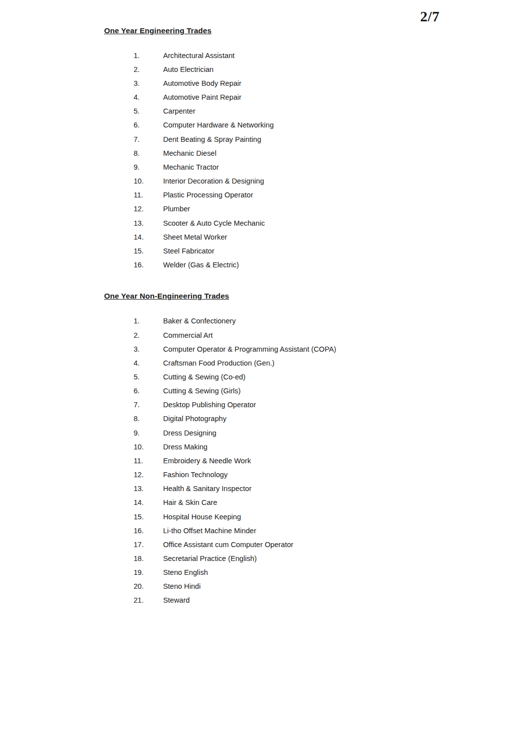2/7
One Year Engineering Trades
1. Architectural Assistant
2. Auto Electrician
3. Automotive Body Repair
4. Automotive Paint Repair
5. Carpenter
6. Computer Hardware & Networking
7. Dent Beating & Spray Painting
8. Mechanic Diesel
9. Mechanic Tractor
10. Interior Decoration & Designing
11. Plastic Processing Operator
12. Plumber
13. Scooter & Auto Cycle Mechanic
14. Sheet Metal Worker
15. Steel Fabricator
16. Welder (Gas & Electric)
One Year Non-Engineering Trades
1. Baker & Confectionery
2. Commercial Art
3. Computer Operator & Programming Assistant (COPA)
4. Craftsman Food Production (Gen.)
5. Cutting & Sewing (Co-ed)
6. Cutting & Sewing (Girls)
7. Desktop Publishing Operator
8. Digital Photography
9. Dress Designing
10. Dress Making
11. Embroidery & Needle Work
12. Fashion Technology
13. Health & Sanitary Inspector
14. Hair & Skin Care
15. Hospital House Keeping
16. Li-tho Offset Machine Minder
17. Office Assistant cum Computer Operator
18. Secretarial Practice (English)
19. Steno English
20. Steno Hindi
21. Steward